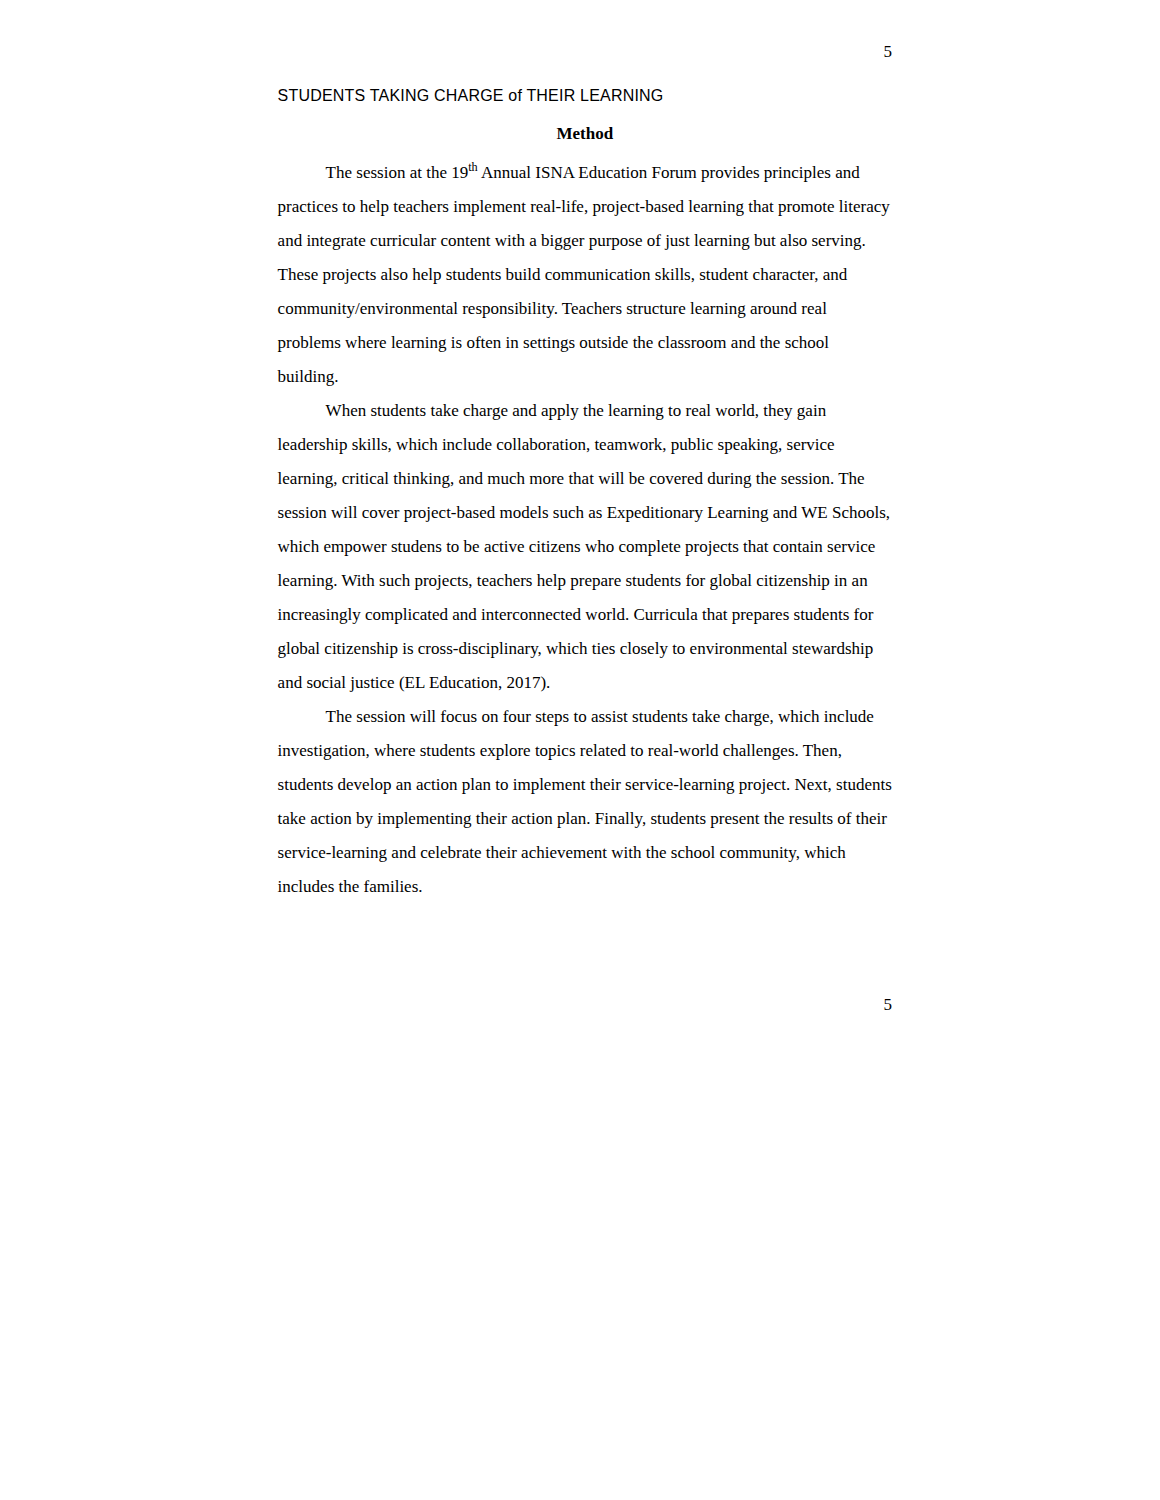5
STUDENTS TAKING CHARGE of THEIR LEARNING
Method
The session at the 19th Annual ISNA Education Forum provides principles and practices to help teachers implement real-life, project-based learning that promote literacy and integrate curricular content with a bigger purpose of just learning but also serving. These projects also help students build communication skills, student character, and community/environmental responsibility. Teachers structure learning around real problems where learning is often in settings outside the classroom and the school building.
When students take charge and apply the learning to real world, they gain leadership skills, which include collaboration, teamwork, public speaking, service learning, critical thinking, and much more that will be covered during the session. The session will cover project-based models such as Expeditionary Learning and WE Schools, which empower studens to be active citizens who complete projects that contain service learning. With such projects, teachers help prepare students for global citizenship in an increasingly complicated and interconnected world. Curricula that prepares students for global citizenship is cross-disciplinary, which ties closely to environmental stewardship and social justice (EL Education, 2017).
The session will focus on four steps to assist students take charge, which include investigation, where students explore topics related to real-world challenges. Then, students develop an action plan to implement their service-learning project. Next, students take action by implementing their action plan. Finally, students present the results of their service-learning and celebrate their achievement with the school community, which includes the families.
5